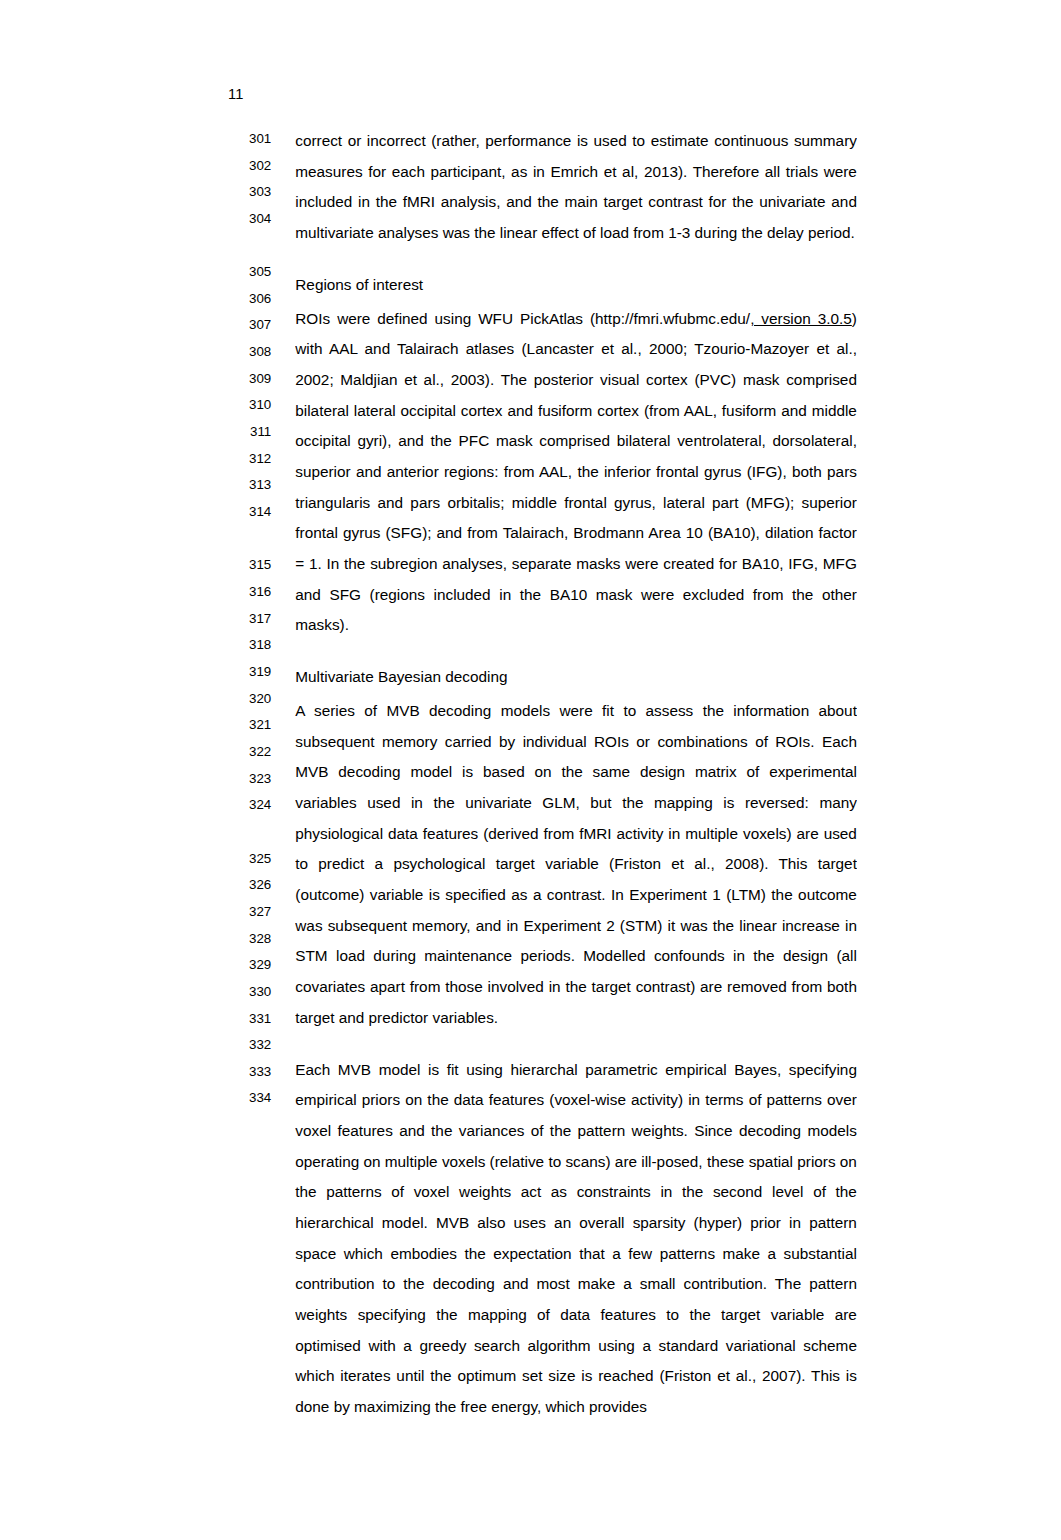11
301
302
303
304
305
306
307
308
309
310
311
312
313
314
315
316
317
318
319
320
321
322
323
324
325
326
327
328
329
330
331
332
333
334
correct or incorrect (rather, performance is used to estimate continuous summary measures for each participant, as in Emrich et al, 2013). Therefore all trials were included in the fMRI analysis, and the main target contrast for the univariate and multivariate analyses was the linear effect of load from 1-3 during the delay period.
Regions of interest
ROIs were defined using WFU PickAtlas (http://fmri.wfubmc.edu/, version 3.0.5) with AAL and Talairach atlases (Lancaster et al., 2000; Tzourio-Mazoyer et al., 2002; Maldjian et al., 2003). The posterior visual cortex (PVC) mask comprised bilateral lateral occipital cortex and fusiform cortex (from AAL, fusiform and middle occipital gyri), and the PFC mask comprised bilateral ventrolateral, dorsolateral, superior and anterior regions: from AAL, the inferior frontal gyrus (IFG), both pars triangularis and pars orbitalis; middle frontal gyrus, lateral part (MFG); superior frontal gyrus (SFG); and from Talairach, Brodmann Area 10 (BA10), dilation factor = 1. In the subregion analyses, separate masks were created for BA10, IFG, MFG and SFG (regions included in the BA10 mask were excluded from the other masks).
Multivariate Bayesian decoding
A series of MVB decoding models were fit to assess the information about subsequent memory carried by individual ROIs or combinations of ROIs. Each MVB decoding model is based on the same design matrix of experimental variables used in the univariate GLM, but the mapping is reversed: many physiological data features (derived from fMRI activity in multiple voxels) are used to predict a psychological target variable (Friston et al., 2008). This target (outcome) variable is specified as a contrast. In Experiment 1 (LTM) the outcome was subsequent memory, and in Experiment 2 (STM) it was the linear increase in STM load during maintenance periods. Modelled confounds in the design (all covariates apart from those involved in the target contrast) are removed from both target and predictor variables.
Each MVB model is fit using hierarchal parametric empirical Bayes, specifying empirical priors on the data features (voxel-wise activity) in terms of patterns over voxel features and the variances of the pattern weights. Since decoding models operating on multiple voxels (relative to scans) are ill-posed, these spatial priors on the patterns of voxel weights act as constraints in the second level of the hierarchical model. MVB also uses an overall sparsity (hyper) prior in pattern space which embodies the expectation that a few patterns make a substantial contribution to the decoding and most make a small contribution. The pattern weights specifying the mapping of data features to the target variable are optimised with a greedy search algorithm using a standard variational scheme which iterates until the optimum set size is reached (Friston et al., 2007). This is done by maximizing the free energy, which provides